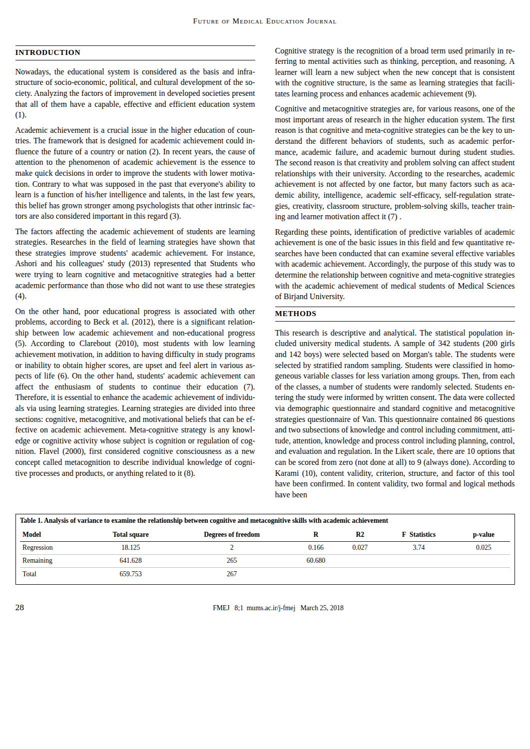Future of Medical Education Journal
INTRODUCTION
Nowadays, the educational system is considered as the basis and infrastructure of socio-economic, political, and cultural development of the society. Analyzing the factors of improvement in developed societies present that all of them have a capable, effective and efficient education system (1).
Academic achievement is a crucial issue in the higher education of countries. The framework that is designed for academic achievement could influence the future of a country or nation (2). In recent years, the cause of attention to the phenomenon of academic achievement is the essence to make quick decisions in order to improve the students with lower motivation. Contrary to what was supposed in the past that everyone's ability to learn is a function of his/her intelligence and talents, in the last few years, this belief has grown stronger among psychologists that other intrinsic factors are also considered important in this regard (3).
The factors affecting the academic achievement of students are learning strategies. Researches in the field of learning strategies have shown that these strategies improve students' academic achievement. For instance, Ashori and his colleagues' study (2013) represented that Students who were trying to learn cognitive and metacognitive strategies had a better academic performance than those who did not want to use these strategies (4).
On the other hand, poor educational progress is associated with other problems, according to Beck et al. (2012), there is a significant relationship between low academic achievement and non-educational progress (5). According to Clarebout (2010), most students with low learning achievement motivation, in addition to having difficulty in study programs or inability to obtain higher scores, are upset and feel alert in various aspects of life (6). On the other hand, students' academic achievement can affect the enthusiasm of students to continue their education (7). Therefore, it is essential to enhance the academic achievement of individuals via using learning strategies. Learning strategies are divided into three sections: cognitive, metacognitive, and motivational beliefs that can be effective on academic achievement. Meta-cognitive strategy is any knowledge or cognitive activity whose subject is cognition or regulation of cognition. Flavel (2000), first considered cognitive consciousness as a new concept called metacognition to describe individual knowledge of cognitive processes and products, or anything related to it (8).
Cognitive strategy is the recognition of a broad term used primarily in referring to mental activities such as thinking, perception, and reasoning. A learner will learn a new subject when the new concept that is consistent with the cognitive structure, is the same as learning strategies that facilitates learning process and enhances academic achievement (9).
Cognitive and metacognitive strategies are, for various reasons, one of the most important areas of research in the higher education system. The first reason is that cognitive and meta-cognitive strategies can be the key to understand the different behaviors of students, such as academic performance, academic failure, and academic burnout during student studies. The second reason is that creativity and problem solving can affect student relationships with their university. According to the researches, academic achievement is not affected by one factor, but many factors such as academic ability, intelligence, academic self-efficacy, self-regulation strategies, creativity, classroom structure, problem-solving skills, teacher training and learner motivation affect it (7) .
Regarding these points, identification of predictive variables of academic achievement is one of the basic issues in this field and few quantitative researches have been conducted that can examine several effective variables with academic achievement. Accordingly, the purpose of this study was to determine the relationship between cognitive and meta-cognitive strategies with the academic achievement of medical students of Medical Sciences of Birjand University.
METHODS
This research is descriptive and analytical. The statistical population included university medical students. A sample of 342 students (200 girls and 142 boys) were selected based on Morgan's table. The students were selected by stratified random sampling. Students were classified in homogeneous variable classes for less variation among groups. Then, from each of the classes, a number of students were randomly selected. Students entering the study were informed by written consent. The data were collected via demographic questionnaire and standard cognitive and metacognitive strategies questionnaire of Van. This questionnaire contained 86 questions and two subsections of knowledge and control including commitment, attitude, attention, knowledge and process control including planning, control, and evaluation and regulation. In the Likert scale, there are 10 options that can be scored from zero (not done at all) to 9 (always done). According to Karami (10), content validity, criterion, structure, and factor of this tool have been confirmed. In content validity, two formal and logical methods have been
Table 1. Analysis of variance to examine the relationship between cognitive and metacognitive skills with academic achievement
| Model | Total square | Degrees of freedom | R | R2 | F Statistics | p-value |
| --- | --- | --- | --- | --- | --- | --- |
| Regression | 18.125 | 2 | 0.166 | 0.027 | 3.74 | 0.025 |
| Remaining | 641.628 | 265 | 60.680 | | | |
| Total | 659.753 | 267 | | | | |
28 FMEJ 8;1 mums.ac.ir/j-fmej March 25, 2018